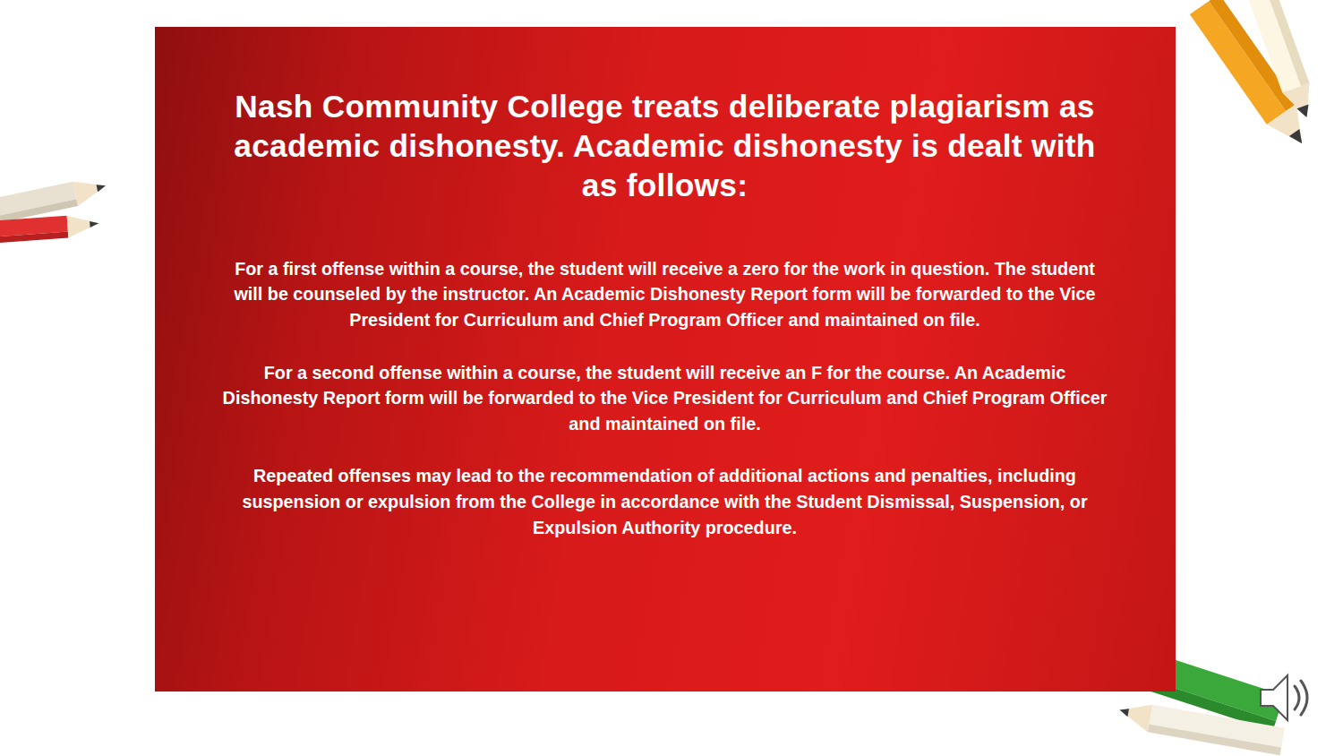Nash Community College treats deliberate plagiarism as academic dishonesty. Academic dishonesty is dealt with as follows:
For a first offense within a course, the student will receive a zero for the work in question. The student will be counseled by the instructor. An Academic Dishonesty Report form will be forwarded to the Vice President for Curriculum and Chief Program Officer and maintained on file.
For a second offense within a course, the student will receive an F for the course. An Academic Dishonesty Report form will be forwarded to the Vice President for Curriculum and Chief Program Officer and maintained on file.
Repeated offenses may lead to the recommendation of additional actions and penalties, including suspension or expulsion from the College in accordance with the Student Dismissal, Suspension, or Expulsion Authority procedure.